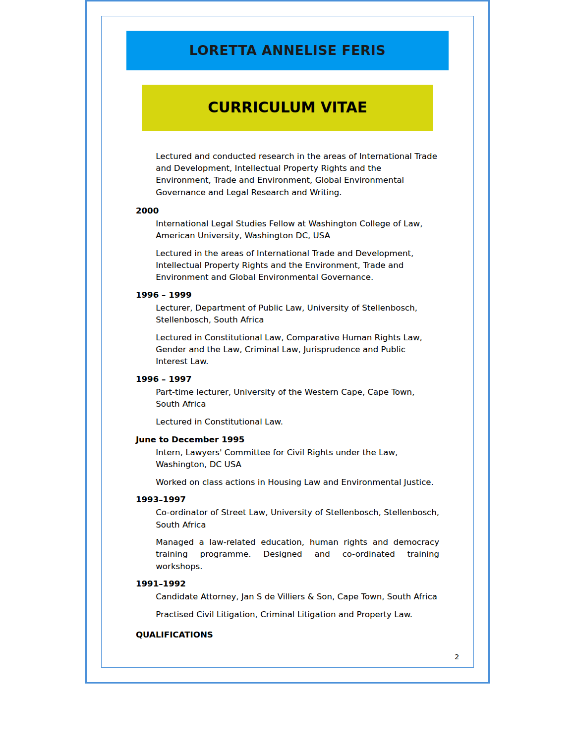LORETTA ANNELISE FERIS
CURRICULUM VITAE
Lectured and conducted research in the areas of International Trade and Development, Intellectual Property Rights and the Environment, Trade and Environment, Global Environmental Governance and Legal Research and Writing.
2000
International Legal Studies Fellow at Washington College of Law, American University, Washington DC, USA
Lectured in the areas of International Trade and Development, Intellectual Property Rights and the Environment, Trade and Environment and Global Environmental Governance.
1996 – 1999
Lecturer, Department of Public Law, University of Stellenbosch, Stellenbosch, South Africa
Lectured in Constitutional Law, Comparative Human Rights Law, Gender and the Law, Criminal Law, Jurisprudence and Public Interest Law.
1996 – 1997
Part-time lecturer, University of the Western Cape, Cape Town, South Africa
Lectured in Constitutional Law.
June to December 1995
Intern, Lawyers' Committee for Civil Rights under the Law, Washington, DC USA
Worked on class actions in Housing Law and Environmental Justice.
1993–1997
Co-ordinator of Street Law, University of Stellenbosch, Stellenbosch, South Africa
Managed a law-related education, human rights and democracy training programme. Designed and co-ordinated training workshops.
1991–1992
Candidate Attorney, Jan S de Villiers & Son, Cape Town, South Africa
Practised Civil Litigation, Criminal Litigation and Property Law.
QUALIFICATIONS
2